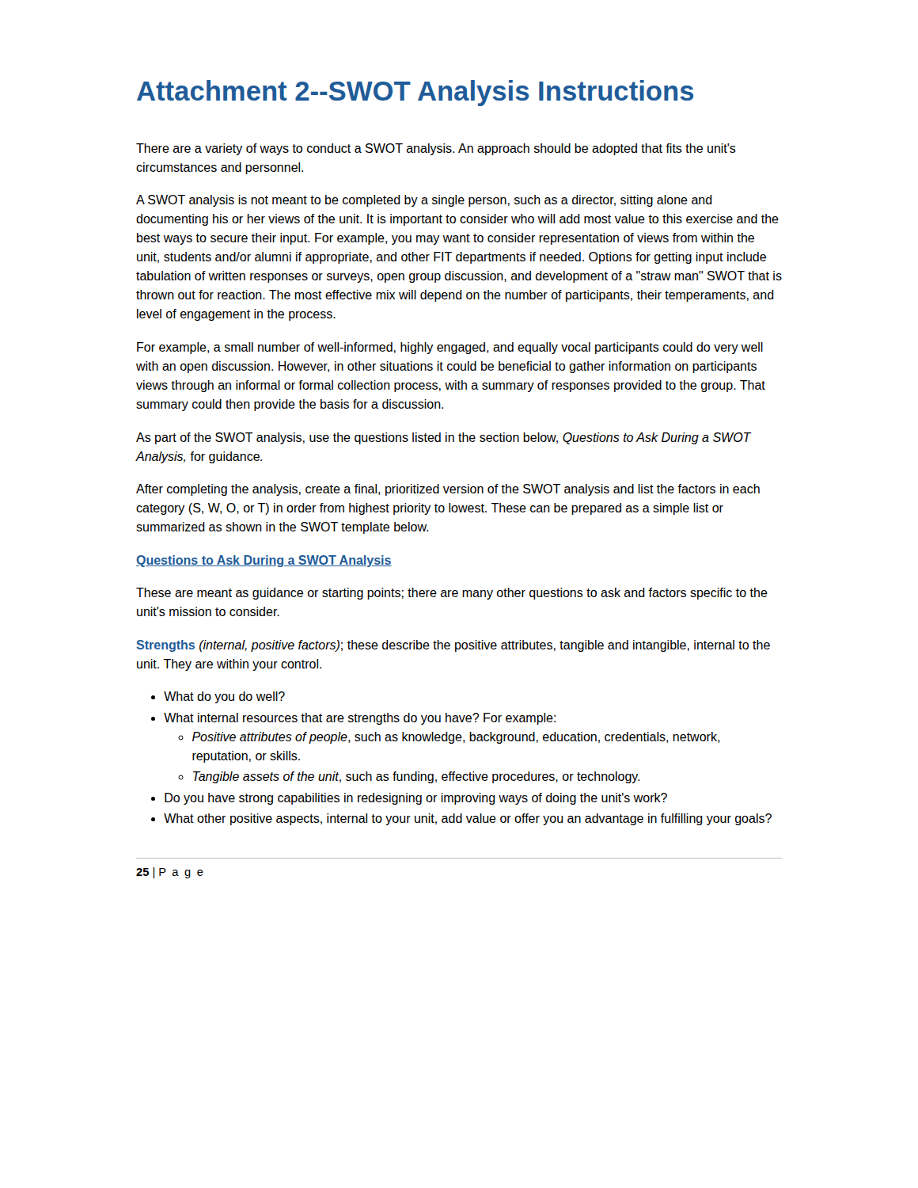Attachment 2--SWOT Analysis Instructions
There are a variety of ways to conduct a SWOT analysis. An approach should be adopted that fits the unit's circumstances and personnel.
A SWOT analysis is not meant to be completed by a single person, such as a director, sitting alone and documenting his or her views of the unit. It is important to consider who will add most value to this exercise and the best ways to secure their input. For example, you may want to consider representation of views from within the unit, students and/or alumni if appropriate, and other FIT departments if needed. Options for getting input include tabulation of written responses or surveys, open group discussion, and development of a "straw man" SWOT that is thrown out for reaction. The most effective mix will depend on the number of participants, their temperaments, and level of engagement in the process.
For example, a small number of well-informed, highly engaged, and equally vocal participants could do very well with an open discussion. However, in other situations it could be beneficial to gather information on participants views through an informal or formal collection process, with a summary of responses provided to the group. That summary could then provide the basis for a discussion.
As part of the SWOT analysis, use the questions listed in the section below, Questions to Ask During a SWOT Analysis, for guidance.
After completing the analysis, create a final, prioritized version of the SWOT analysis and list the factors in each category (S, W, O, or T) in order from highest priority to lowest. These can be prepared as a simple list or summarized as shown in the SWOT template below.
Questions to Ask During a SWOT Analysis
These are meant as guidance or starting points; there are many other questions to ask and factors specific to the unit's mission to consider.
Strengths (internal, positive factors); these describe the positive attributes, tangible and intangible, internal to the unit. They are within your control.
What do you do well?
What internal resources that are strengths do you have? For example:
Positive attributes of people, such as knowledge, background, education, credentials, network, reputation, or skills.
Tangible assets of the unit, such as funding, effective procedures, or technology.
Do you have strong capabilities in redesigning or improving ways of doing the unit's work?
What other positive aspects, internal to your unit, add value or offer you an advantage in fulfilling your goals?
25 | P a g e